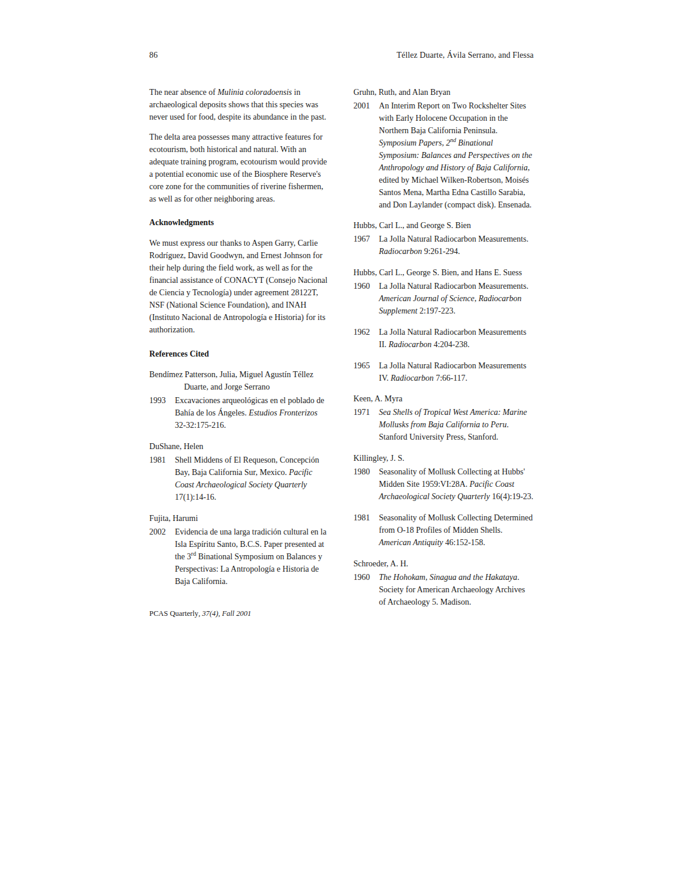86
Téllez Duarte, Ávila Serrano, and Flessa
The near absence of Mulinia coloradoensis in archaeological deposits shows that this species was never used for food, despite its abundance in the past.
The delta area possesses many attractive features for ecotourism, both historical and natural. With an adequate training program, ecotourism would provide a potential economic use of the Biosphere Reserve's core zone for the communities of riverine fishermen, as well as for other neighboring areas.
Acknowledgments
We must express our thanks to Aspen Garry, Carlie Rodríguez, David Goodwyn, and Ernest Johnson for their help during the field work, as well as for the financial assistance of CONACYT (Consejo Nacional de Ciencia y Tecnología) under agreement 28122T, NSF (National Science Foundation), and INAH (Instituto Nacional de Antropología e Historia) for its authorization.
References Cited
Bendímez Patterson, Julia, Miguel Agustín Téllez Duarte, and Jorge Serrano
1993
Excavaciones arqueológicas en el poblado de Bahía de los Ángeles. Estudios Fronterizos 32-32:175-216.
DuShane, Helen
1981
Shell Middens of El Requeson, Concepción Bay, Baja California Sur, Mexico. Pacific Coast Archaeological Society Quarterly 17(1):14-16.
Fujita, Harumi
2002
Evidencia de una larga tradición cultural en la Isla Espíritu Santo, B.C.S. Paper presented at the 3rd Binational Symposium on Balances y Perspectivas: La Antropología e Historia de Baja California.
Gruhn, Ruth, and Alan Bryan
2001
An Interim Report on Two Rockshelter Sites with Early Holocene Occupation in the Northern Baja California Peninsula. Symposium Papers, 2nd Binational Symposium: Balances and Perspectives on the Anthropology and History of Baja California, edited by Michael Wilken-Robertson, Moisés Santos Mena, Martha Edna Castillo Sarabia, and Don Laylander (compact disk). Ensenada.
Hubbs, Carl L., and George S. Bien
1967
La Jolla Natural Radiocarbon Measurements. Radiocarbon 9:261-294.
Hubbs, Carl L., George S. Bien, and Hans E. Suess
1960
La Jolla Natural Radiocarbon Measurements. American Journal of Science, Radiocarbon Supplement 2:197-223.
1962
La Jolla Natural Radiocarbon Measurements II. Radiocarbon 4:204-238.
1965
La Jolla Natural Radiocarbon Measurements IV. Radiocarbon 7:66-117.
Keen, A. Myra
1971
Sea Shells of Tropical West America: Marine Mollusks from Baja California to Peru. Stanford University Press, Stanford.
Killingley, J. S.
1980
Seasonality of Mollusk Collecting at Hubbs' Midden Site 1959:VI:28A. Pacific Coast Archaeological Society Quarterly 16(4):19-23.
1981
Seasonality of Mollusk Collecting Determined from O-18 Profiles of Midden Shells. American Antiquity 46:152-158.
Schroeder, A. H.
1960
The Hohokam, Sinagua and the Hakataya. Society for American Archaeology Archives of Archaeology 5. Madison.
PCAS Quarterly, 37(4), Fall 2001